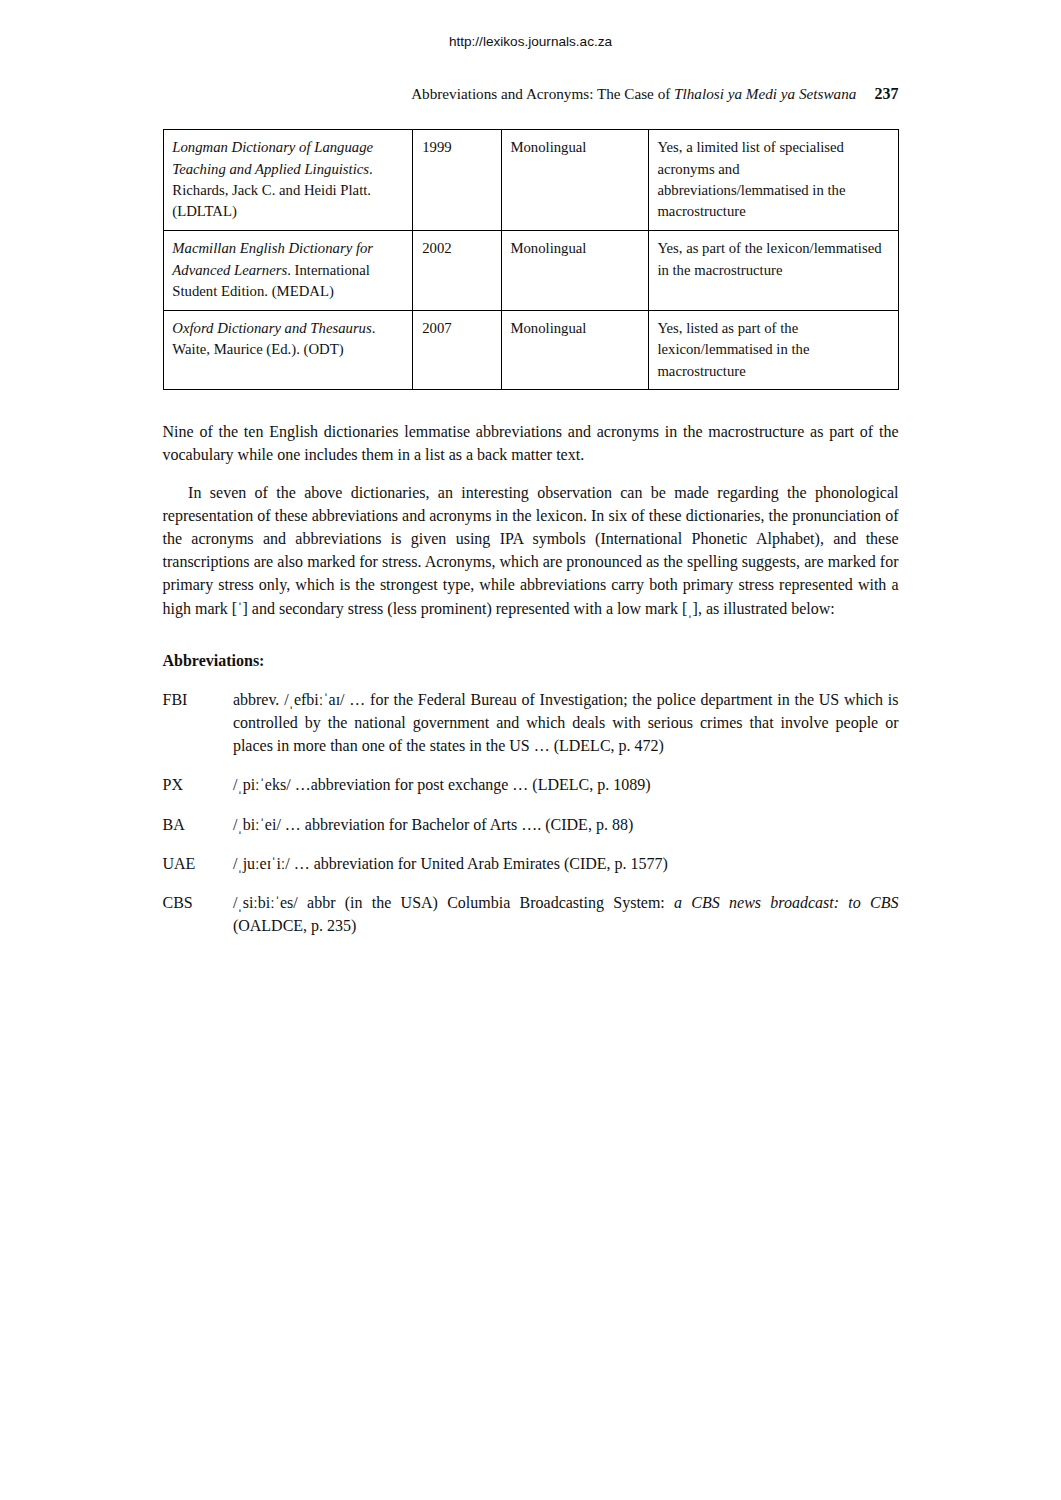http://lexikos.journals.ac.za
Abbreviations and Acronyms: The Case of Tlhalosi ya Medi ya Setswana 237
| Longman Dictionary of Language Teaching and Applied Linguistics . Richards, Jack C. and Heidi Platt. (LDLTAL) | 1999 | Monolingual | Yes, a limited list of specialised acronyms and abbreviations/lemmatised in the macrostructure |
| Macmillan English Dictionary for Advanced Learners . International Student Edition. (MEDAL) | 2002 | Monolingual | Yes, as part of the lexicon/lemmatised in the macrostructure |
| Oxford Dictionary and Thesaurus . Waite, Maurice (Ed.). (ODT) | 2007 | Monolingual | Yes, listed as part of the lexicon/lemmatised in the macrostructure |
Nine of the ten English dictionaries lemmatise abbreviations and acronyms in the macrostructure as part of the vocabulary while one includes them in a list as a back matter text.
In seven of the above dictionaries, an interesting observation can be made regarding the phonological representation of these abbreviations and acronyms in the lexicon. In six of these dictionaries, the pronunciation of the acronyms and abbreviations is given using IPA symbols (International Phonetic Alphabet), and these transcriptions are also marked for stress. Acronyms, which are pronounced as the spelling suggests, are marked for primary stress only, which is the strongest type, while abbreviations carry both primary stress represented with a high mark [ˈ] and secondary stress (less prominent) represented with a low mark [ˌ], as illustrated below:
Abbreviations:
FBI
abbrev. /ˌefbiːˈaɪ/ … for the Federal Bureau of Investigation; the police department in the US which is controlled by the national government and which deals with serious crimes that involve people or places in more than one of the states in the US … (LDELC, p. 472)
PX
/ˌpiːˈeks/ …abbreviation for post exchange … (LDELC, p. 1089)
BA
/ˌbiːˈei/ … abbreviation for Bachelor of Arts …. (CIDE, p. 88)
UAE
/ˌjuːeɪˈiː/ … abbreviation for United Arab Emirates (CIDE, p. 1577)
CBS
/ˌsiːbiːˈes/ abbr (in the USA) Columbia Broadcasting System: a CBS news broadcast: to CBS (OALDCE, p. 235)